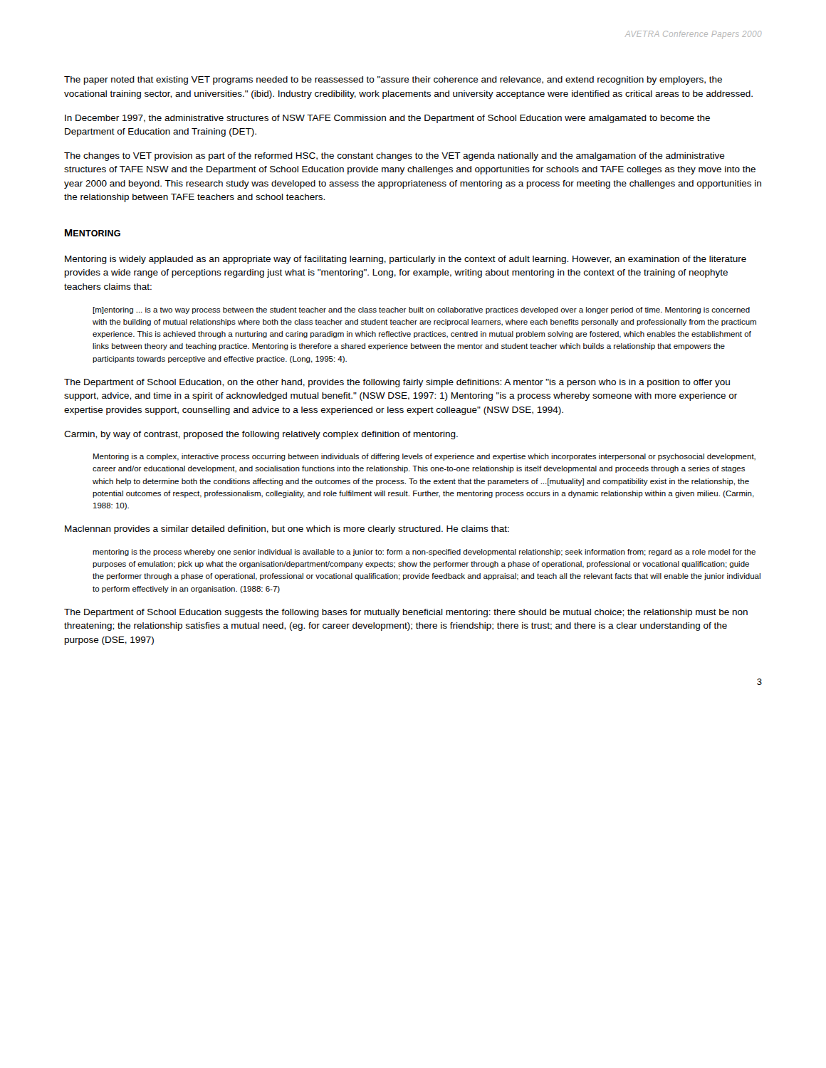AVETRA Conference Papers 2000
The paper noted that existing VET programs needed to be reassessed to "assure their coherence and relevance, and extend recognition by employers, the vocational training sector, and universities." (ibid). Industry credibility, work placements and university acceptance were identified as critical areas to be addressed.
In December 1997, the administrative structures of NSW TAFE Commission and the Department of School Education were amalgamated to become the Department of Education and Training (DET).
The changes to VET provision as part of the reformed HSC, the constant changes to the VET agenda nationally and the amalgamation of the administrative structures of TAFE NSW and the Department of School Education provide many challenges and opportunities for schools and TAFE colleges as they move into the year 2000 and beyond. This research study was developed to assess the appropriateness of mentoring as a process for meeting the challenges and opportunities in the relationship between TAFE teachers and school teachers.
MENTORING
Mentoring is widely applauded as an appropriate way of facilitating learning, particularly in the context of adult learning. However, an examination of the literature provides a wide range of perceptions regarding just what is "mentoring". Long, for example, writing about mentoring in the context of the training of neophyte teachers claims that:
[m]entoring ... is a two way process between the student teacher and the class teacher built on collaborative practices developed over a longer period of time. Mentoring is concerned with the building of mutual relationships where both the class teacher and student teacher are reciprocal learners, where each benefits personally and professionally from the practicum experience. This is achieved through a nurturing and caring paradigm in which reflective practices, centred in mutual problem solving are fostered, which enables the establishment of links between theory and teaching practice. Mentoring is therefore a shared experience between the mentor and student teacher which builds a relationship that empowers the participants towards perceptive and effective practice. (Long, 1995: 4).
The Department of School Education, on the other hand, provides the following fairly simple definitions: A mentor "is a person who is in a position to offer you support, advice, and time in a spirit of acknowledged mutual benefit." (NSW DSE, 1997: 1) Mentoring "is a process whereby someone with more experience or expertise provides support, counselling and advice to a less experienced or less expert colleague" (NSW DSE, 1994).
Carmin, by way of contrast, proposed the following relatively complex definition of mentoring.
Mentoring is a complex, interactive process occurring between individuals of differing levels of experience and expertise which incorporates interpersonal or psychosocial development, career and/or educational development, and socialisation functions into the relationship. This one-to-one relationship is itself developmental and proceeds through a series of stages which help to determine both the conditions affecting and the outcomes of the process. To the extent that the parameters of ...[mutuality] and compatibility exist in the relationship, the potential outcomes of respect, professionalism, collegiality, and role fulfilment will result. Further, the mentoring process occurs in a dynamic relationship within a given milieu. (Carmin, 1988: 10).
Maclennan provides a similar detailed definition, but one which is more clearly structured. He claims that:
mentoring is the process whereby one senior individual is available to a junior to: form a non-specified developmental relationship; seek information from; regard as a role model for the purposes of emulation; pick up what the organisation/department/company expects; show the performer through a phase of operational, professional or vocational qualification; guide the performer through a phase of operational, professional or vocational qualification; provide feedback and appraisal; and teach all the relevant facts that will enable the junior individual to perform effectively in an organisation. (1988: 6-7)
The Department of School Education suggests the following bases for mutually beneficial mentoring: there should be mutual choice; the relationship must be non threatening; the relationship satisfies a mutual need, (eg. for career development); there is friendship; there is trust; and there is a clear understanding of the purpose (DSE, 1997)
3